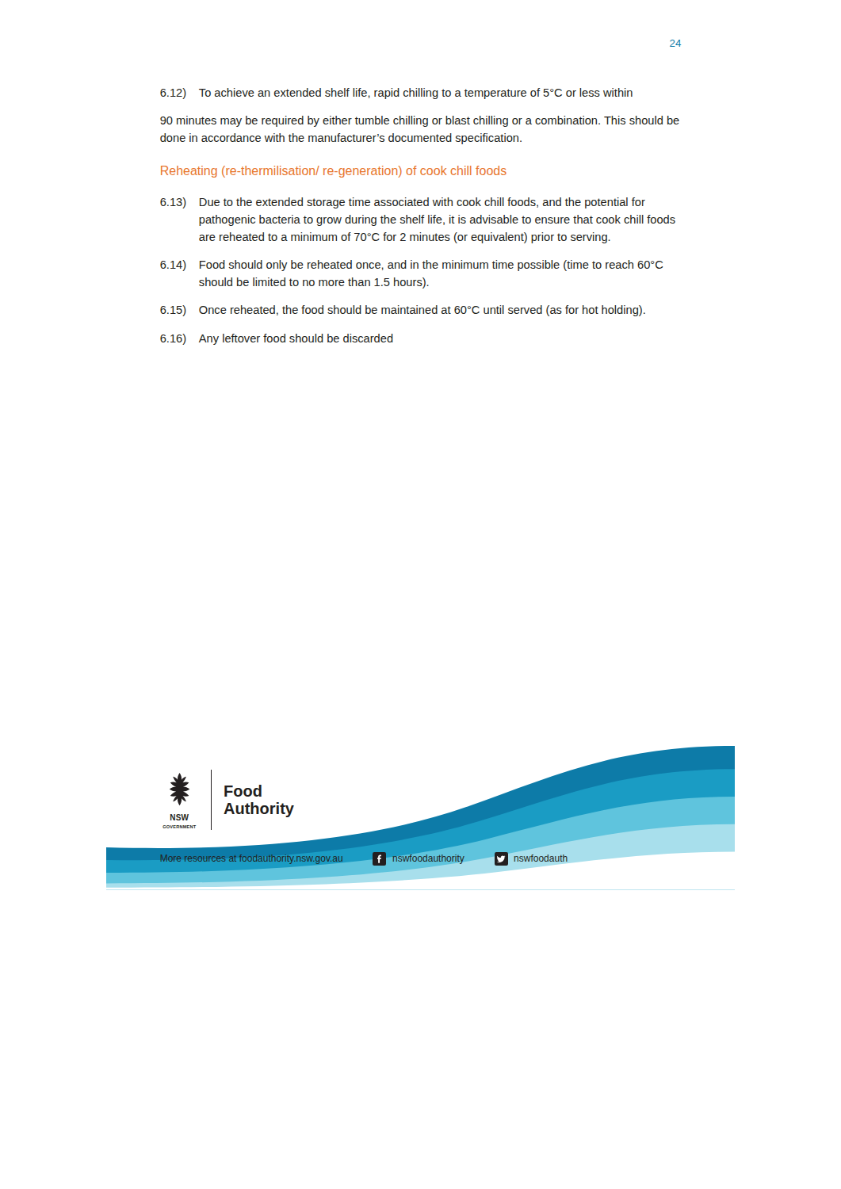24
6.12)
To achieve an extended shelf life, rapid chilling to a temperature of 5°C or less within
90 minutes may be required by either tumble chilling or blast chilling or a combination. This should be done in accordance with the manufacturer’s documented specification.
Reheating (re-thermilisation/ re-generation) of cook chill foods
6.13)
Due to the extended storage time associated with cook chill foods, and the potential for pathogenic bacteria to grow during the shelf life, it is advisable to ensure that cook chill foods are reheated to a minimum of 70°C for 2 minutes (or equivalent) prior to serving.
6.14)
Food should only be reheated once, and in the minimum time possible (time to reach 60°C should be limited to no more than 1.5 hours).
6.15)
Once reheated, the food should be maintained at 60°C until served (as for hot holding).
6.16)
Any leftover food should be discarded
NSW
GOVERNMENT
Food
Authority
More resources at foodauthority.nsw.gov.au
nswfoodauthority
nswfoodauth